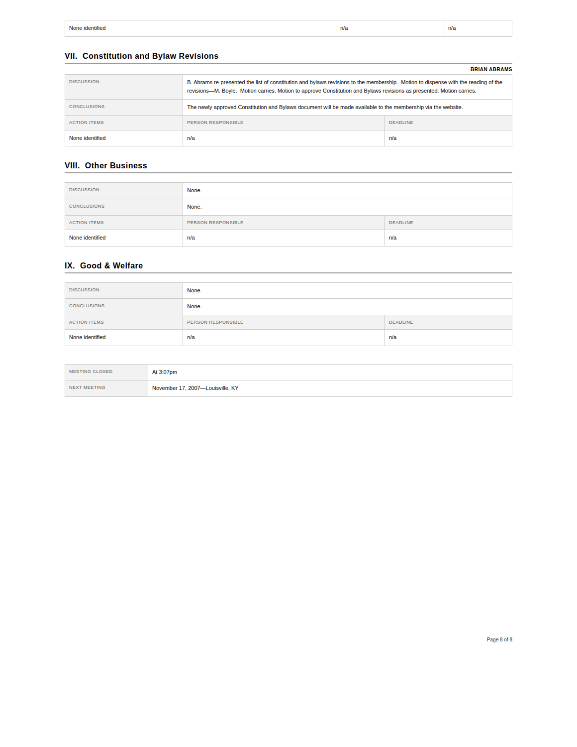| None identified | n/a | n/a |
VII. Constitution and Bylaw Revisions
BRIAN ABRAMS
| DISCUSSION | B. Abrams re-presented the list of constitution and bylaws revisions to the membership. Motion to dispense with the reading of the revisions—M. Boyle. Motion carries. Motion to approve Constitution and Bylaws revisions as presented. Motion carries. |
| CONCLUSIONS | The newly approved Constitution and Bylaws document will be made available to the membership via the website. |
| ACTION ITEMS | PERSON RESPONSIBLE | DEADLINE |
| None identified | n/a | n/a |
VIII. Other Business
| DISCUSSION | None. |
| CONCLUSIONS | None. |
| ACTION ITEMS | PERSON RESPONSIBLE | DEADLINE |
| None identified | n/a | n/a |
IX. Good & Welfare
| DISCUSSION | None. |
| CONCLUSIONS | None. |
| ACTION ITEMS | PERSON RESPONSIBLE | DEADLINE |
| None identified | n/a | n/a |
| MEETING CLOSED | At 3:07pm |
| NEXT MEETING | November 17, 2007—Louisville, KY |
Page 8 of 8